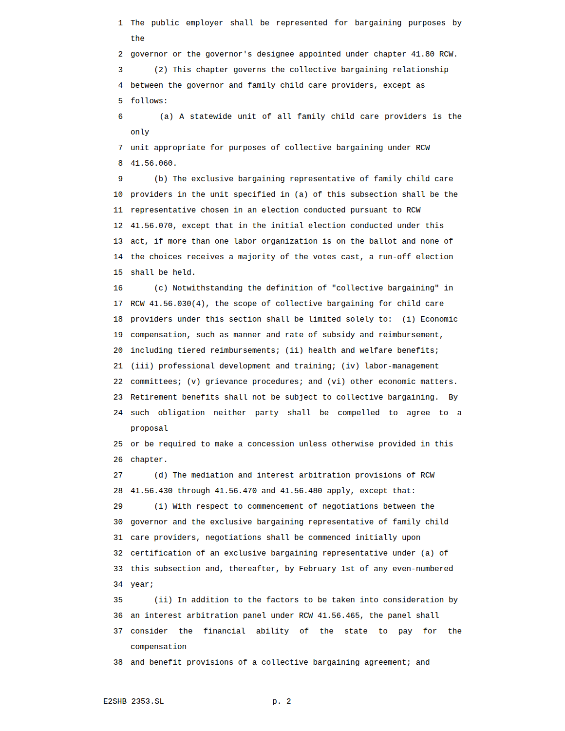The public employer shall be represented for bargaining purposes by the
governor or the governor's designee appointed under chapter 41.80 RCW.
(2) This chapter governs the collective bargaining relationship
between the governor and family child care providers, except as
follows:
(a) A statewide unit of all family child care providers is the only
unit appropriate for purposes of collective bargaining under RCW
41.56.060.
(b) The exclusive bargaining representative of family child care
providers in the unit specified in (a) of this subsection shall be the
representative chosen in an election conducted pursuant to RCW
41.56.070, except that in the initial election conducted under this
act, if more than one labor organization is on the ballot and none of
the choices receives a majority of the votes cast, a run-off election
shall be held.
(c) Notwithstanding the definition of "collective bargaining" in
RCW 41.56.030(4), the scope of collective bargaining for child care
providers under this section shall be limited solely to: (i) Economic
compensation, such as manner and rate of subsidy and reimbursement,
including tiered reimbursements; (ii) health and welfare benefits;
(iii) professional development and training; (iv) labor-management
committees; (v) grievance procedures; and (vi) other economic matters.
Retirement benefits shall not be subject to collective bargaining. By
such obligation neither party shall be compelled to agree to a proposal
or be required to make a concession unless otherwise provided in this
chapter.
(d) The mediation and interest arbitration provisions of RCW
41.56.430 through 41.56.470 and 41.56.480 apply, except that:
(i) With respect to commencement of negotiations between the
governor and the exclusive bargaining representative of family child
care providers, negotiations shall be commenced initially upon
certification of an exclusive bargaining representative under (a) of
this subsection and, thereafter, by February 1st of any even-numbered
year;
(ii) In addition to the factors to be taken into consideration by
an interest arbitration panel under RCW 41.56.465, the panel shall
consider the financial ability of the state to pay for the compensation
and benefit provisions of a collective bargaining agreement; and
E2SHB 2353.SL
p. 2